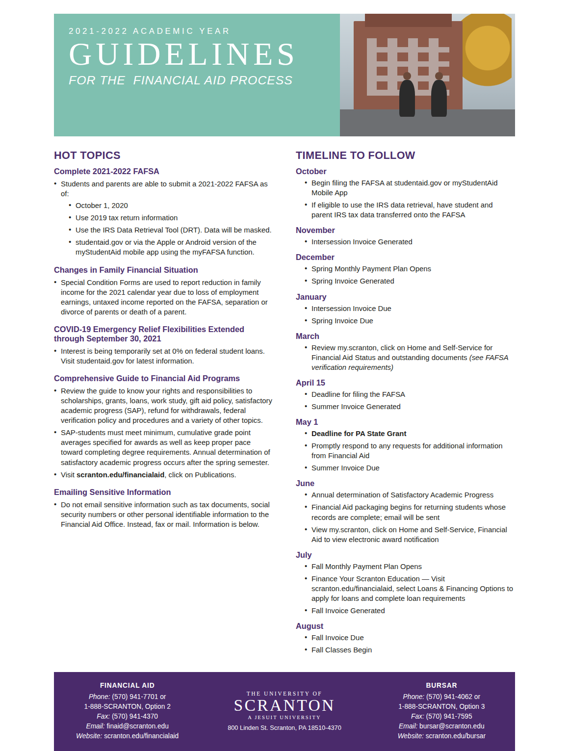2021-2022 Academic Year
Guidelines
FOR THE FINANCIAL AID PROCESS
Hot Topics
Complete 2021-2022 FAFSA
Students and parents are able to submit a 2021-2022 FAFSA as of:
October 1, 2020
Use 2019 tax return information
Use the IRS Data Retrieval Tool (DRT). Data will be masked.
studentaid.gov or via the Apple or Android version of the myStudentAid mobile app using the myFAFSA function.
Changes in Family Financial Situation
Special Condition Forms are used to report reduction in family income for the 2021 calendar year due to loss of employment earnings, untaxed income reported on the FAFSA, separation or divorce of parents or death of a parent.
COVID-19 Emergency Relief Flexibilities Extended through September 30, 2021
Interest is being temporarily set at 0% on federal student loans. Visit studentaid.gov for latest information.
Comprehensive Guide to Financial Aid Programs
Review the guide to know your rights and responsibilities to scholarships, grants, loans, work study, gift aid policy, satisfactory academic progress (SAP), refund for withdrawals, federal verification policy and procedures and a variety of other topics.
SAP-students must meet minimum, cumulative grade point averages specified for awards as well as keep proper pace toward completing degree requirements. Annual determination of satisfactory academic progress occurs after the spring semester.
Visit scranton.edu/financialaid, click on Publications.
Emailing Sensitive Information
Do not email sensitive information such as tax documents, social security numbers or other personal identifiable information to the Financial Aid Office. Instead, fax or mail. Information is below.
Timeline to Follow
October
Begin filing the FAFSA at studentaid.gov or myStudentAid Mobile App
If eligible to use the IRS data retrieval, have student and parent IRS tax data transferred onto the FAFSA
November
Intersession Invoice Generated
December
Spring Monthly Payment Plan Opens
Spring Invoice Generated
January
Intersession Invoice Due
Spring Invoice Due
March
Review my.scranton, click on Home and Self-Service for Financial Aid Status and outstanding documents (see FAFSA verification requirements)
April 15
Deadline for filing the FAFSA
Summer Invoice Generated
May 1
Deadline for PA State Grant
Promptly respond to any requests for additional information from Financial Aid
Summer Invoice Due
June
Annual determination of Satisfactory Academic Progress
Financial Aid packaging begins for returning students whose records are complete; email will be sent
View my.scranton, click on Home and Self-Service, Financial Aid to view electronic award notification
July
Fall Monthly Payment Plan Opens
Finance Your Scranton Education — Visit scranton.edu/financialaid, select Loans & Financing Options to apply for loans and complete loan requirements
Fall Invoice Generated
August
Fall Invoice Due
Fall Classes Begin
FINANCIAL AID
Phone: (570) 941-7701 or
1-888-SCRANTON, Option 2
Fax: (570) 941-4370
Email: finaid@scranton.edu
Website: scranton.edu/financialaid
The University of
Scranton
A Jesuit University
800 Linden St. Scranton, PA 18510-4370
BURSAR
Phone: (570) 941-4062 or
1-888-SCRANTON, Option 3
Fax: (570) 941-7595
Email: bursar@scranton.edu
Website: scranton.edu/bursar